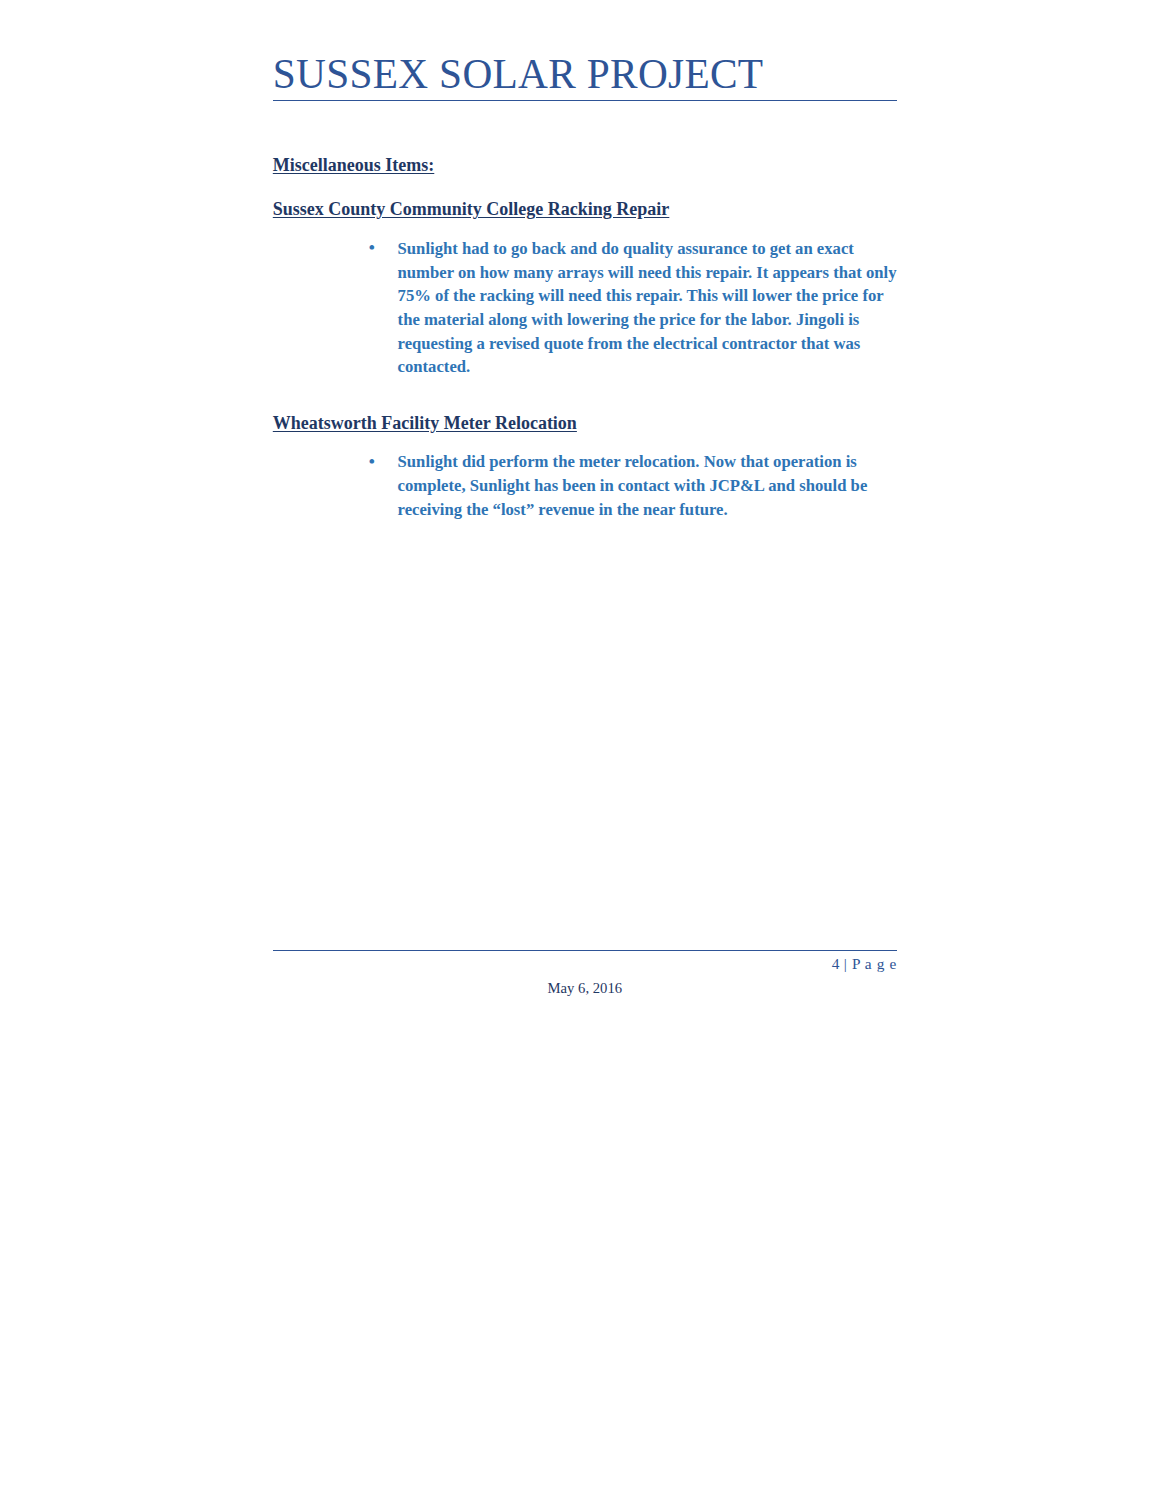SUSSEX SOLAR PROJECT
Miscellaneous Items:
Sussex County Community College Racking Repair
Sunlight had to go back and do quality assurance to get an exact number on how many arrays will need this repair. It appears that only 75% of the racking will need this repair. This will lower the price for the material along with lowering the price for the labor. Jingoli is requesting a revised quote from the electrical contractor that was contacted.
Wheatsworth Facility Meter Relocation
Sunlight did perform the meter relocation. Now that operation is complete, Sunlight has been in contact with JCP&L and should be receiving the “lost” revenue in the near future.
4 | P a g e
May 6, 2016